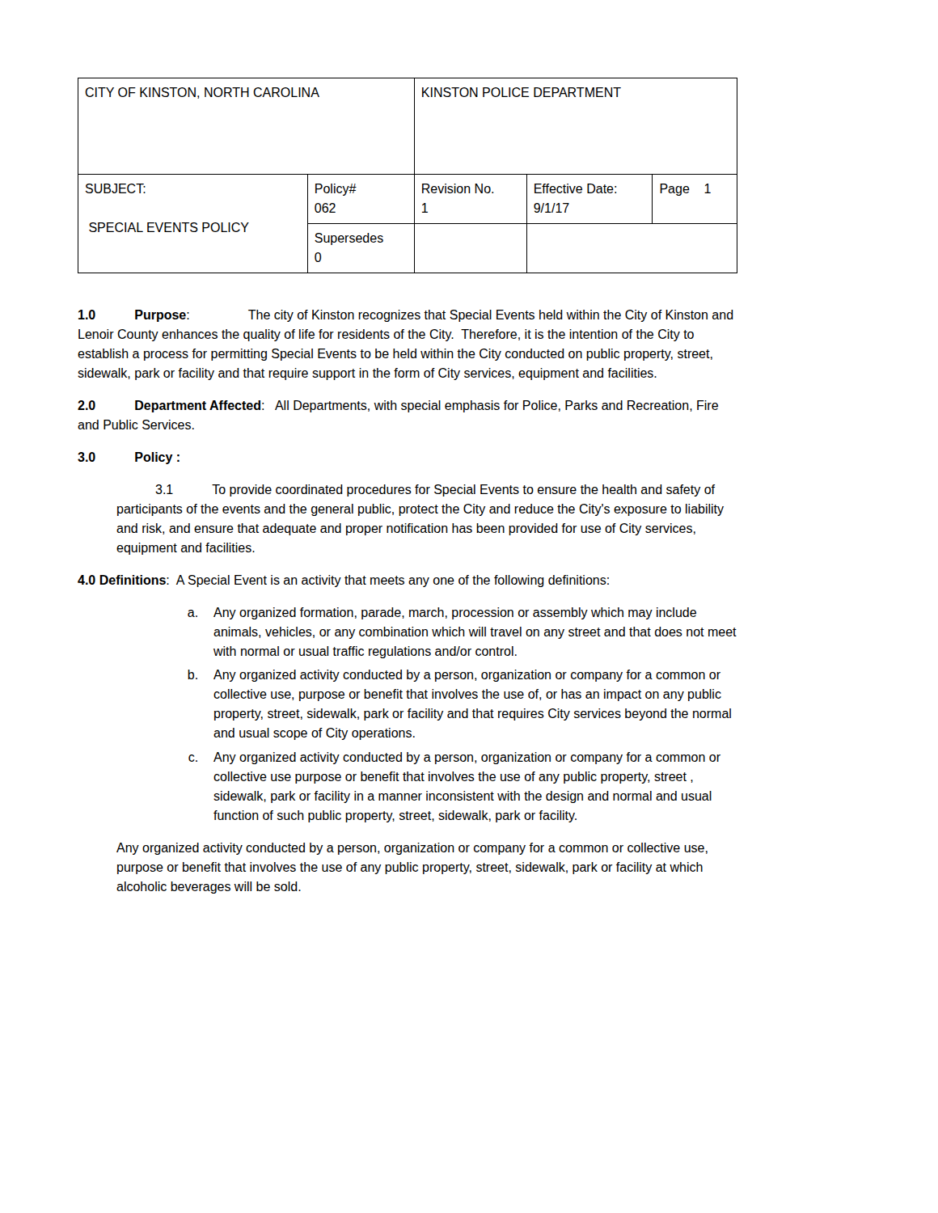| CITY OF KINSTON, NORTH CAROLINA | KINSTON POLICE DEPARTMENT |
| SUBJECT: SPECIAL EVENTS POLICY | Policy# 062 | Revision No. 1 | Effective Date: 9/1/17 | Page 1 |
| Supersedes 0 | | |
1.0 Purpose: The city of Kinston recognizes that Special Events held within the City of Kinston and Lenoir County enhances the quality of life for residents of the City. Therefore, it is the intention of the City to establish a process for permitting Special Events to be held within the City conducted on public property, street, sidewalk, park or facility and that require support in the form of City services, equipment and facilities.
2.0 Department Affected: All Departments, with special emphasis for Police, Parks and Recreation, Fire and Public Services.
3.0 Policy :
3.1 To provide coordinated procedures for Special Events to ensure the health and safety of participants of the events and the general public, protect the City and reduce the City's exposure to liability and risk, and ensure that adequate and proper notification has been provided for use of City services, equipment and facilities.
4.0 Definitions: A Special Event is an activity that meets any one of the following definitions:
Any organized formation, parade, march, procession or assembly which may include animals, vehicles, or any combination which will travel on any street and that does not meet with normal or usual traffic regulations and/or control.
Any organized activity conducted by a person, organization or company for a common or collective use, purpose or benefit that involves the use of, or has an impact on any public property, street, sidewalk, park or facility and that requires City services beyond the normal and usual scope of City operations.
Any organized activity conducted by a person, organization or company for a common or collective use purpose or benefit that involves the use of any public property, street , sidewalk, park or facility in a manner inconsistent with the design and normal and usual function of such public property, street, sidewalk, park or facility.
Any organized activity conducted by a person, organization or company for a common or collective use, purpose or benefit that involves the use of any public property, street, sidewalk, park or facility at which alcoholic beverages will be sold.